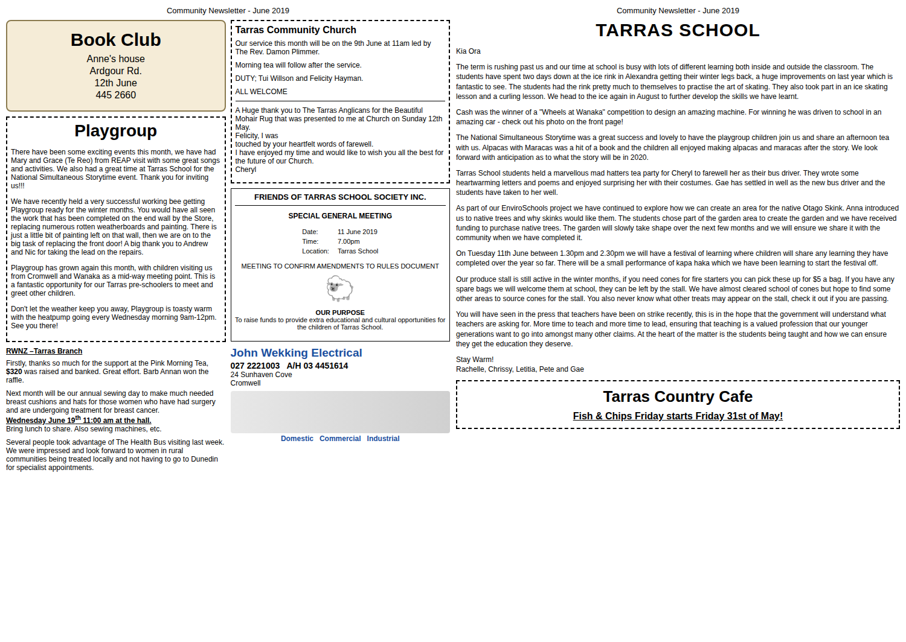Community Newsletter - June 2019
Book Club
Anne's house
Ardgour Rd.
12th June
445 2660
Playgroup
There have been some exciting events this month, we have had Mary and Grace (Te Reo) from REAP visit with some great songs and activities. We also had a great time at Tarras School for the National Simultaneous Storytime event. Thank you for inviting us!!!
We have recently held a very successful working bee getting Playgroup ready for the winter months. You would have all seen the work that has been completed on the end wall by the Store, replacing numerous rotten weatherboards and painting. There is just a little bit of painting left on that wall, then we are on to the big task of replacing the front door! A big thank you to Andrew and Nic for taking the lead on the repairs.
Playgroup has grown again this month, with children visiting us from Cromwell and Wanaka as a mid-way meeting point. This is a fantastic opportunity for our Tarras pre-schoolers to meet and greet other children.
Don't let the weather keep you away, Playgroup is toasty warm with the heatpump going every Wednesday morning 9am-12pm. See you there!
RWNZ –Tarras Branch
Firstly, thanks so much for the support at the Pink Morning Tea, $320 was raised and banked. Great effort. Barb Annan won the raffle.
Next month will be our annual sewing day to make much needed breast cushions and hats for those women who have had surgery and are undergoing treatment for breast cancer.
Wednesday June 19th 11:00 am at the hall.
Bring lunch to share. Also sewing machines, etc.
Several people took advantage of The Health Bus visiting last week. We were impressed and look forward to women in rural communities being treated locally and not having to go to Dunedin for specialist appointments.
Tarras Community Church
Our service this month will be on the 9th June at 11am led by The Rev. Damon Plimmer.
Morning tea will follow after the service.
DUTY; Tui Willson and Felicity Hayman.
ALL WELCOME
A Huge thank you to The Tarras Anglicans for the Beautiful Mohair Rug that was presented to me at Church on Sunday 12th May.
Felicity, I was
touched by your heartfelt words of farewell.
I have enjoyed my time and would like to wish you all the best for the future of our Church.
Cheryl
FRIENDS OF TARRAS SCHOOL SOCIETY INC.
SPECIAL GENERAL MEETING
| Date: | 11 June 2019 |
| Time: | 7.00pm |
| Location: | Tarras School |
MEETING TO CONFIRM AMENDMENTS TO RULES DOCUMENT
🐑
OUR PURPOSE
To raise funds to provide extra educational and cultural opportunities for the children of Tarras School.
John Wekking Electrical
027 2221003 A/H 03 4451614
24 Sunhaven Cove
Cromwell
Domestic Commercial Industrial
Community Newsletter - June 2019
TARRAS SCHOOL
Kia Ora
The term is rushing past us and our time at school is busy with lots of different learning both inside and outside the classroom. The students have spent two days down at the ice rink in Alexandra getting their winter legs back, a huge improvements on last year which is fantastic to see. The students had the rink pretty much to themselves to practise the art of skating. They also took part in an ice skating lesson and a curling lesson. We head to the ice again in August to further develop the skills we have learnt.
Cash was the winner of a "Wheels at Wanaka" competition to design an amazing machine. For winning he was driven to school in an amazing car - check out his photo on the front page!
The National Simultaneous Storytime was a great success and lovely to have the playgroup children join us and share an afternoon tea with us. Alpacas with Maracas was a hit of a book and the children all enjoyed making alpacas and maracas after the story. We look forward with anticipation as to what the story will be in 2020.
Tarras School students held a marvellous mad hatters tea party for Cheryl to farewell her as their bus driver. They wrote some heartwarming letters and poems and enjoyed surprising her with their costumes. Gae has settled in well as the new bus driver and the students have taken to her well.
As part of our EnviroSchools project we have continued to explore how we can create an area for the native Otago Skink. Anna introduced us to native trees and why skinks would like them. The students chose part of the garden area to create the garden and we have received funding to purchase native trees. The garden will slowly take shape over the next few months and we will ensure we share it with the community when we have completed it.
On Tuesday 11th June between 1.30pm and 2.30pm we will have a festival of learning where children will share any learning they have completed over the year so far. There will be a small performance of kapa haka which we have been learning to start the festival off.
Our produce stall is still active in the winter months, if you need cones for fire starters you can pick these up for $5 a bag. If you have any spare bags we will welcome them at school, they can be left by the stall. We have almost cleared school of cones but hope to find some other areas to source cones for the stall. You also never know what other treats may appear on the stall, check it out if you are passing.
You will have seen in the press that teachers have been on strike recently, this is in the hope that the government will understand what teachers are asking for. More time to teach and more time to lead, ensuring that teaching is a valued profession that our younger generations want to go into amongst many other claims. At the heart of the matter is the students being taught and how we can ensure they get the education they deserve.
Stay Warm!
Rachelle, Chrissy, Letitia, Pete and Gae
Tarras Country Cafe
Fish & Chips Friday starts Friday 31st of May!